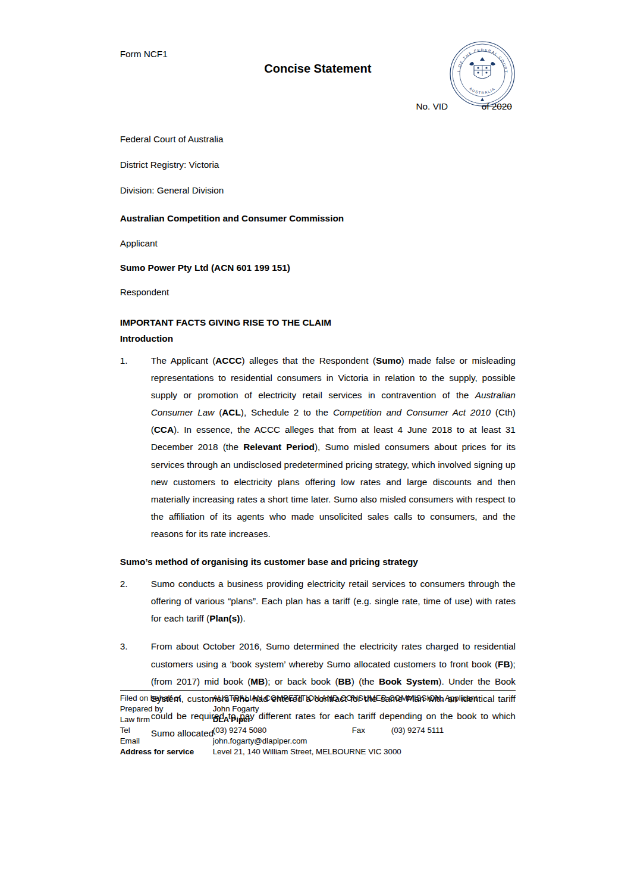Form NCF1
Concise Statement
SEAL OF THE FEDERAL COURT OF AUSTRALIA
No. VID of 2020
Federal Court of Australia
District Registry: Victoria
Division: General Division
Australian Competition and Consumer Commission
Applicant
Sumo Power Pty Ltd (ACN 601 199 151)
Respondent
IMPORTANT FACTS GIVING RISE TO THE CLAIM
Introduction
The Applicant (ACCC) alleges that the Respondent (Sumo) made false or misleading representations to residential consumers in Victoria in relation to the supply, possible supply or promotion of electricity retail services in contravention of the Australian Consumer Law (ACL), Schedule 2 to the Competition and Consumer Act 2010 (Cth) (CCA). In essence, the ACCC alleges that from at least 4 June 2018 to at least 31 December 2018 (the Relevant Period), Sumo misled consumers about prices for its services through an undisclosed predetermined pricing strategy, which involved signing up new customers to electricity plans offering low rates and large discounts and then materially increasing rates a short time later. Sumo also misled consumers with respect to the affiliation of its agents who made unsolicited sales calls to consumers, and the reasons for its rate increases.
Sumo’s method of organising its customer base and pricing strategy
Sumo conducts a business providing electricity retail services to consumers through the offering of various “plans”. Each plan has a tariff (e.g. single rate, time of use) with rates for each tariff (Plan(s)).
From about October 2016, Sumo determined the electricity rates charged to residential customers using a ‘book system’ whereby Sumo allocated customers to front book (FB); (from 2017) mid book (MB); or back book (BB) (the Book System). Under the Book System, customers who had entered a contract for the same Plan with an identical tariff could be required to pay different rates for each tariff depending on the book to which Sumo allocated
| Filed on behalf of | AUSTRALIAN COMPETITION AND CONSUMER COMMISSION, Applicant |
| Prepared by | John Fogarty |
| Law firm | DLA Piper |
| Tel | (03) 9274 5080 | Fax | (03) 9274 5111 |
| Email | john.fogarty@dlapiper.com |
| Address for service | Level 21, 140 William Street, MELBOURNE VIC 3000 |